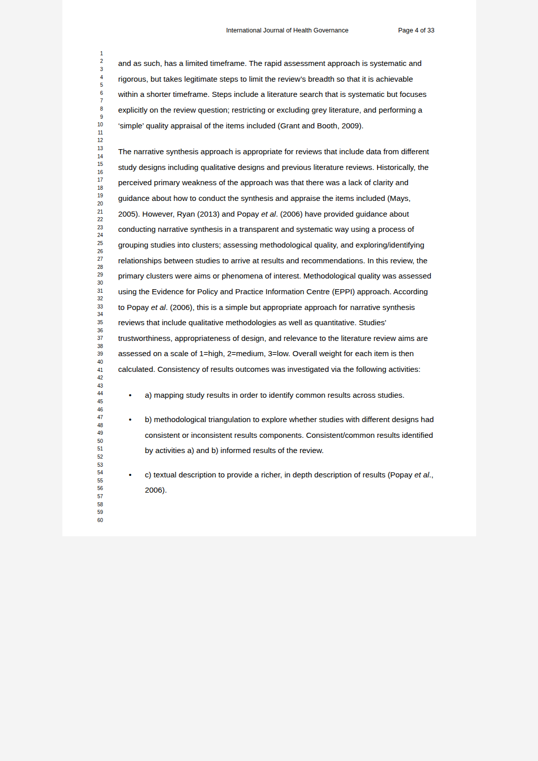International Journal of Health Governance
Page 4 of 33
12345678910 11121314151617181920 21222324252627282930 31323334353637383940 41424344454647484950 51525354555657585960
and as such, has a limited timeframe. The rapid assessment approach is systematic and rigorous, but takes legitimate steps to limit the review’s breadth so that it is achievable within a shorter timeframe. Steps include a literature search that is systematic but focuses explicitly on the review question; restricting or excluding grey literature, and performing a ‘simple’ quality appraisal of the items included (Grant and Booth, 2009).
The narrative synthesis approach is appropriate for reviews that include data from different study designs including qualitative designs and previous literature reviews. Historically, the perceived primary weakness of the approach was that there was a lack of clarity and guidance about how to conduct the synthesis and appraise the items included (Mays, 2005). However, Ryan (2013) and Popay et al. (2006) have provided guidance about conducting narrative synthesis in a transparent and systematic way using a process of grouping studies into clusters; assessing methodological quality, and exploring/identifying relationships between studies to arrive at results and recommendations. In this review, the primary clusters were aims or phenomena of interest. Methodological quality was assessed using the Evidence for Policy and Practice Information Centre (EPPI) approach. According to Popay et al. (2006), this is a simple but appropriate approach for narrative synthesis reviews that include qualitative methodologies as well as quantitative. Studies’ trustworthiness, appropriateness of design, and relevance to the literature review aims are assessed on a scale of 1=high, 2=medium, 3=low. Overall weight for each item is then calculated. Consistency of results outcomes was investigated via the following activities:
a) mapping study results in order to identify common results across studies.
b) methodological triangulation to explore whether studies with different designs had consistent or inconsistent results components. Consistent/common results identified by activities a) and b) informed results of the review.
c) textual description to provide a richer, in depth description of results (Popay et al., 2006).